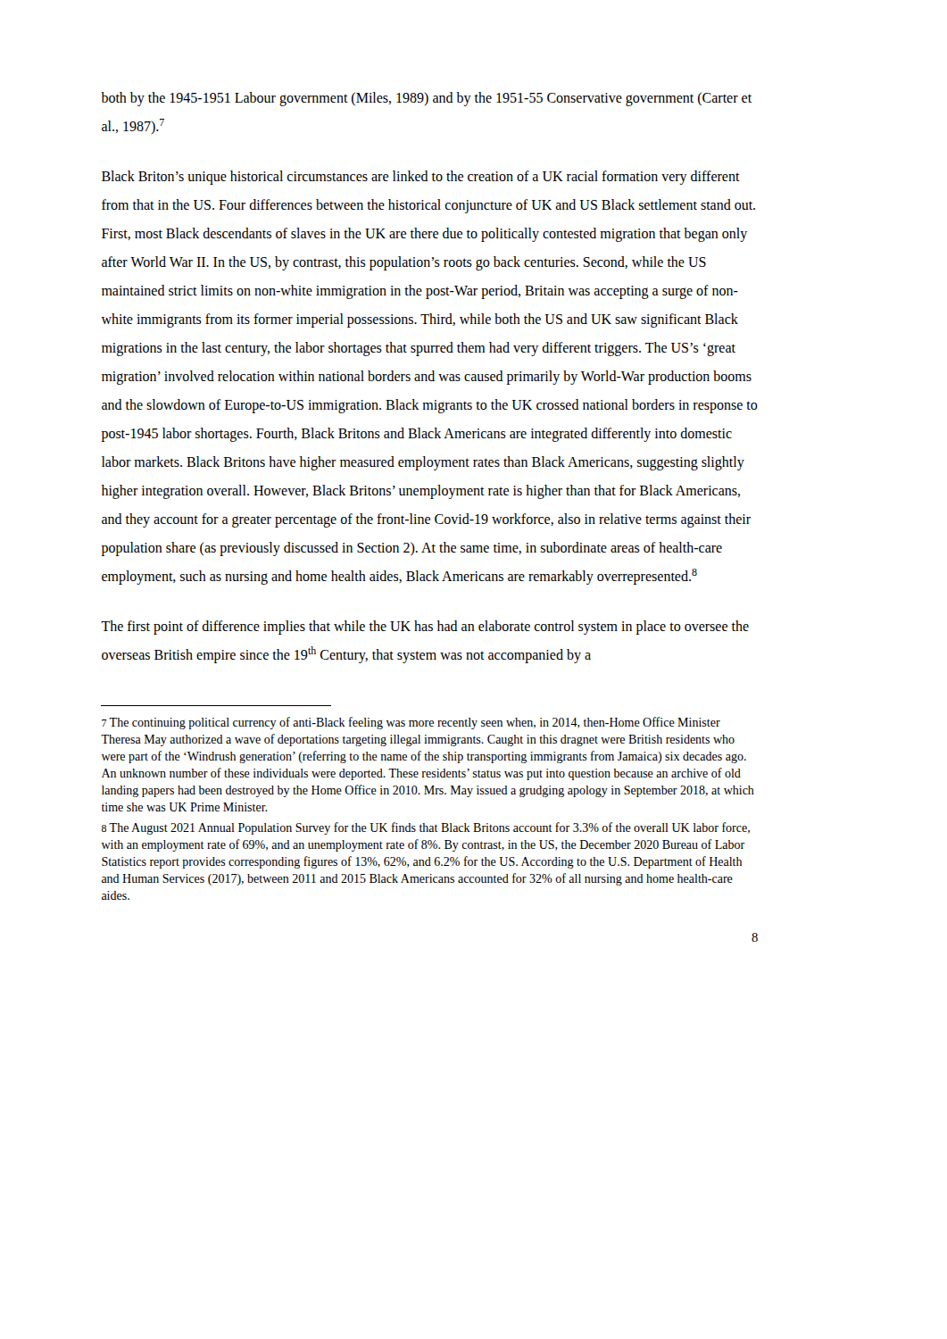both by the 1945-1951 Labour government (Miles, 1989) and by the 1951-55 Conservative government (Carter et al., 1987).7
Black Briton’s unique historical circumstances are linked to the creation of a UK racial formation very different from that in the US. Four differences between the historical conjuncture of UK and US Black settlement stand out. First, most Black descendants of slaves in the UK are there due to politically contested migration that began only after World War II. In the US, by contrast, this population’s roots go back centuries. Second, while the US maintained strict limits on non-white immigration in the post-War period, Britain was accepting a surge of non-white immigrants from its former imperial possessions. Third, while both the US and UK saw significant Black migrations in the last century, the labor shortages that spurred them had very different triggers. The US’s ‘great migration’ involved relocation within national borders and was caused primarily by World-War production booms and the slowdown of Europe-to-US immigration. Black migrants to the UK crossed national borders in response to post-1945 labor shortages. Fourth, Black Britons and Black Americans are integrated differently into domestic labor markets. Black Britons have higher measured employment rates than Black Americans, suggesting slightly higher integration overall. However, Black Britons’ unemployment rate is higher than that for Black Americans, and they account for a greater percentage of the front-line Covid-19 workforce, also in relative terms against their population share (as previously discussed in Section 2). At the same time, in subordinate areas of health-care employment, such as nursing and home health aides, Black Americans are remarkably overrepresented.8
The first point of difference implies that while the UK has had an elaborate control system in place to oversee the overseas British empire since the 19th Century, that system was not accompanied by a
7 The continuing political currency of anti-Black feeling was more recently seen when, in 2014, then-Home Office Minister Theresa May authorized a wave of deportations targeting illegal immigrants. Caught in this dragnet were British residents who were part of the ‘Windrush generation’ (referring to the name of the ship transporting immigrants from Jamaica) six decades ago. An unknown number of these individuals were deported. These residents’ status was put into question because an archive of old landing papers had been destroyed by the Home Office in 2010. Mrs. May issued a grudging apology in September 2018, at which time she was UK Prime Minister.
8 The August 2021 Annual Population Survey for the UK finds that Black Britons account for 3.3% of the overall UK labor force, with an employment rate of 69%, and an unemployment rate of 8%. By contrast, in the US, the December 2020 Bureau of Labor Statistics report provides corresponding figures of 13%, 62%, and 6.2% for the US. According to the U.S. Department of Health and Human Services (2017), between 2011 and 2015 Black Americans accounted for 32% of all nursing and home health-care aides.
8